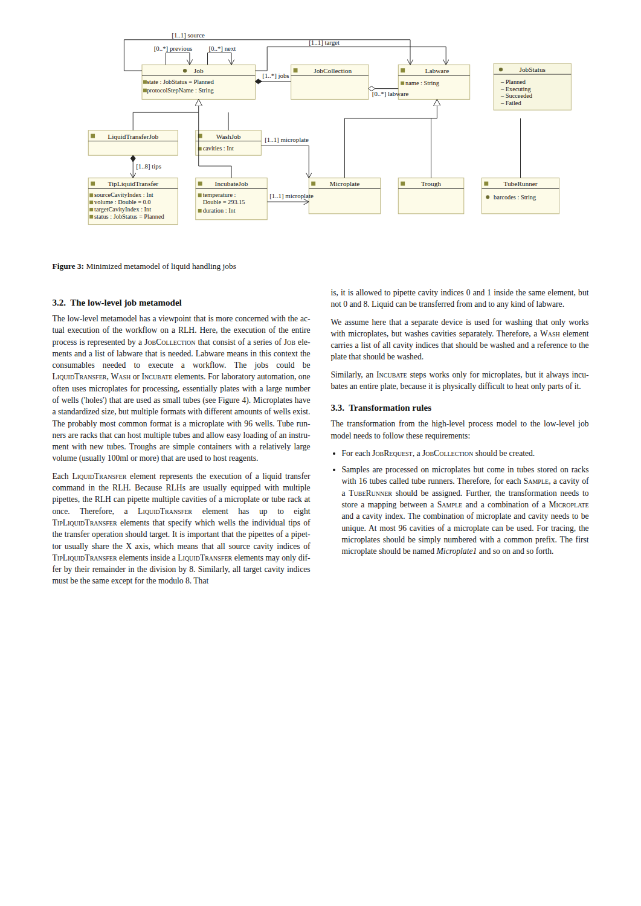Job state : JobStatus = Planned protocolStepName : String JobCollection Labware name : String JobStatus – Planned – Executing – Succeeded – Failed LiquidTransferJob WashJob cavities : Int TipLiquidTransfer sourceCavityIndex : Int volume : Double = 0.0 targetCavityIndex : Int status : JobStatus = Planned IncubateJob temperature : Double = 293.15 duration : Int Microplate Trough TubeRunner barcodes : String [1..*] jobs [0..*] labware [0..*] previous [0..*] next [1..1] source [1..1] target [1..8] tips [1..1] microplate [1..1] microplate
Figure 3: Minimized metamodel of liquid handling jobs
3.2. The low-level job metamodel
The low-level metamodel has a viewpoint that is more concerned with the actual execution of the workflow on a RLH. Here, the execution of the entire process is represented by a JobCollection that consist of a series of Job elements and a list of labware that is needed. Labware means in this context the consumables needed to execute a workflow. The jobs could be LiquidTransfer, Wash or Incubate elements. For laboratory automation, one often uses microplates for processing, essentially plates with a large number of wells ('holes') that are used as small tubes (see Figure 4). Microplates have a standardized size, but multiple formats with different amounts of wells exist. The probably most common format is a microplate with 96 wells. Tube runners are racks that can host multiple tubes and allow easy loading of an instrument with new tubes. Troughs are simple containers with a relatively large volume (usually 100ml or more) that are used to host reagents.
Each LiquidTransfer element represents the execution of a liquid transfer command in the RLH. Because RLHs are usually equipped with multiple pipettes, the RLH can pipette multiple cavities of a microplate or tube rack at once. Therefore, a LiquidTransfer element has up to eight TipLiquidTransfer elements that specify which wells the individual tips of the transfer operation should target. It is important that the pipettes of a pipettor usually share the X axis, which means that all source cavity indices of TipLiquidTransfer elements inside a LiquidTransfer elements may only differ by their remainder in the division by 8. Similarly, all target cavity indices must be the same except for the modulo 8. That
is, it is allowed to pipette cavity indices 0 and 1 inside the same element, but not 0 and 8. Liquid can be transferred from and to any kind of labware.
We assume here that a separate device is used for washing that only works with microplates, but washes cavities separately. Therefore, a Wash element carries a list of all cavity indices that should be washed and a reference to the plate that should be washed.
Similarly, an Incubate steps works only for microplates, but it always incubates an entire plate, because it is physically difficult to heat only parts of it.
3.3. Transformation rules
The transformation from the high-level process model to the low-level job model needs to follow these requirements:
For each JobRequest, a JobCollection should be created.
Samples are processed on microplates but come in tubes stored on racks with 16 tubes called tube runners. Therefore, for each Sample, a cavity of a TubeRunner should be assigned. Further, the transformation needs to store a mapping between a Sample and a combination of a Microplate and a cavity index. The combination of microplate and cavity needs to be unique. At most 96 cavities of a microplate can be used. For tracing, the microplates should be simply numbered with a common prefix. The first microplate should be named Microplate1 and so on and so forth.